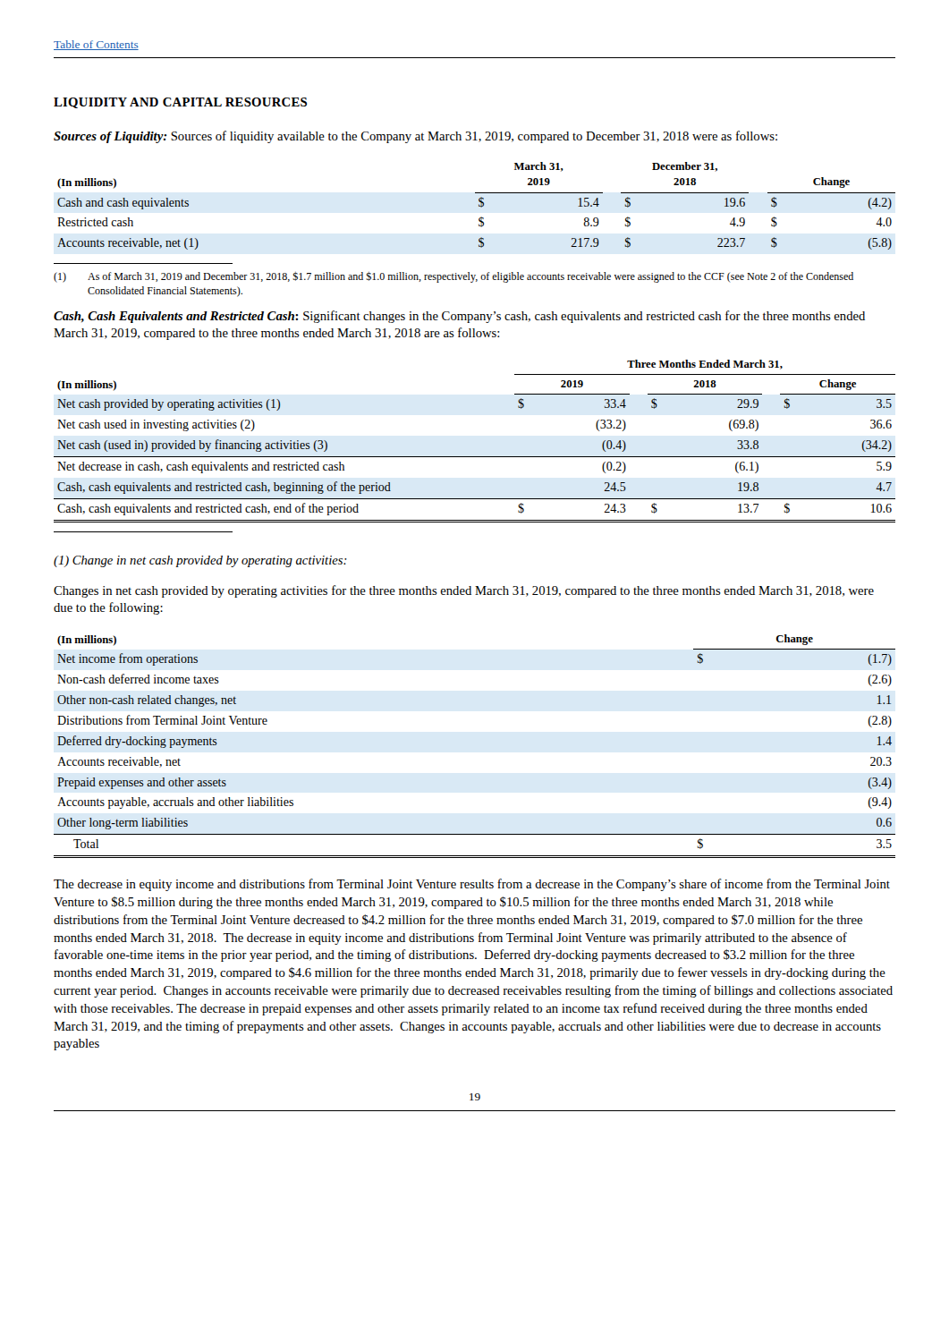Table of Contents
LIQUIDITY AND CAPITAL RESOURCES
Sources of Liquidity: Sources of liquidity available to the Company at March 31, 2019, compared to December 31, 2018 were as follows:
| (In millions) | March 31, 2019 | | December 31, 2018 | | Change |
| Cash and cash equivalents | $ | 15.4 | | $ | 19.6 | | $ | (4.2) |
| Restricted cash | $ | 8.9 | | $ | 4.9 | | $ | 4.0 |
| Accounts receivable, net (1) | $ | 217.9 | | $ | 223.7 | | $ | (5.8) |
| (1) | As of March 31, 2019 and December 31, 2018, $1.7 million and $1.0 million, respectively, of eligible accounts receivable were assigned to the CCF (see Note 2 of the Condensed Consolidated Financial Statements). |
Cash, Cash Equivalents and Restricted Cash: Significant changes in the Company’s cash, cash equivalents and restricted cash for the three months ended March 31, 2019, compared to the three months ended March 31, 2018 are as follows:
| | Three Months Ended March 31, |
| (In millions) | 2019 | | 2018 | | Change |
| Net cash provided by operating activities (1) | $ | 33.4 | | $ | 29.9 | | $ | 3.5 |
| Net cash used in investing activities (2) | | (33.2) | | | (69.8) | | | 36.6 |
| Net cash (used in) provided by financing activities (3) | | (0.4) | | | 33.8 | | | (34.2) |
| Net decrease in cash, cash equivalents and restricted cash | | (0.2) | | | (6.1) | | | 5.9 |
| Cash, cash equivalents and restricted cash, beginning of the period | | 24.5 | | | 19.8 | | | 4.7 |
| Cash, cash equivalents and restricted cash, end of the period | $ | 24.3 | | $ | 13.7 | | $ | 10.6 |
(1) Change in net cash provided by operating activities:
Changes in net cash provided by operating activities for the three months ended March 31, 2019, compared to the three months ended March 31, 2018, were due to the following:
| (In millions) | Change |
| Net income from operations | $ | (1.7) |
| Non-cash deferred income taxes | | (2.6) |
| Other non-cash related changes, net | | 1.1 |
| Distributions from Terminal Joint Venture | | (2.8) |
| Deferred dry-docking payments | | 1.4 |
| Accounts receivable, net | | 20.3 |
| Prepaid expenses and other assets | | (3.4) |
| Accounts payable, accruals and other liabilities | | (9.4) |
| Other long-term liabilities | | 0.6 |
| Total | $ | 3.5 |
The decrease in equity income and distributions from Terminal Joint Venture results from a decrease in the Company’s share of income from the Terminal Joint Venture to $8.5 million during the three months ended March 31, 2019, compared to $10.5 million for the three months ended March 31, 2018 while distributions from the Terminal Joint Venture decreased to $4.2 million for the three months ended March 31, 2019, compared to $7.0 million for the three months ended March 31, 2018. The decrease in equity income and distributions from Terminal Joint Venture was primarily attributed to the absence of favorable one-time items in the prior year period, and the timing of distributions. Deferred dry-docking payments decreased to $3.2 million for the three months ended March 31, 2019, compared to $4.6 million for the three months ended March 31, 2018, primarily due to fewer vessels in dry-docking during the current year period. Changes in accounts receivable were primarily due to decreased receivables resulting from the timing of billings and collections associated with those receivables. The decrease in prepaid expenses and other assets primarily related to an income tax refund received during the three months ended March 31, 2019, and the timing of prepayments and other assets. Changes in accounts payable, accruals and other liabilities were due to decrease in accounts payables
19